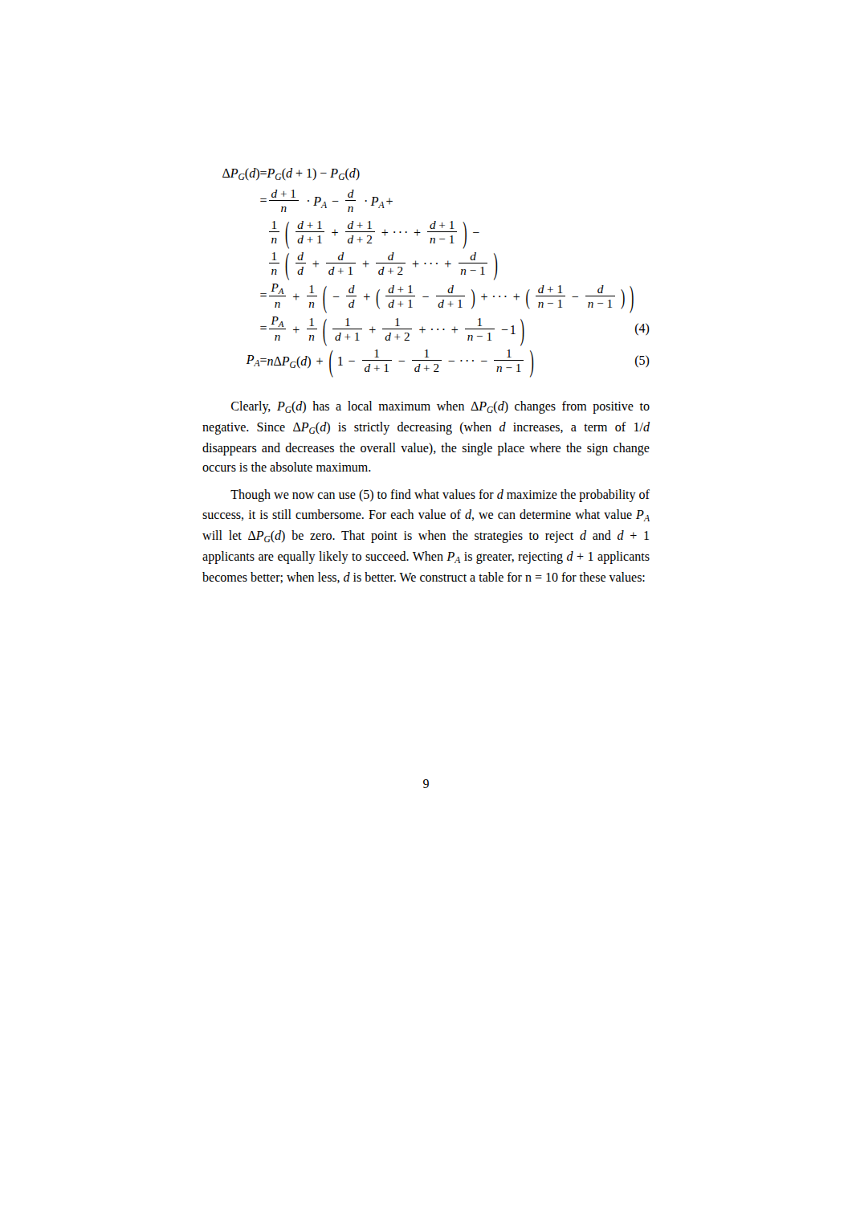| Δ P G ( d ) | = | P G ( d + 1) − P G ( d ) | |
| | = | d + 1 n · P A − d n · P A + | |
| | | 1 n ( d + 1 d + 1 + d + 1 d + 2 + ··· + d + 1 n − 1 ) − | |
| | | 1 n ( d d + d d + 1 + d d + 2 + ··· + d n − 1 ) | |
| | = | P A n + 1 n ( − d d + ( d + 1 d + 1 − d d + 1 ) + ··· + ( d + 1 n − 1 − d n − 1 ) ) | |
| | = | P A n + 1 n ( 1 d + 1 + 1 d + 2 + ··· + 1 n − 1 − 1 ) | (4) |
| P A | = | n Δ P G ( d ) + ( 1 − 1 d + 1 − 1 d + 2 − ··· − 1 n − 1 ) | (5) |
Clearly, PG(d) has a local maximum when ΔPG(d) changes from positive to negative. Since ΔPG(d) is strictly decreasing (when d increases, a term of 1/d disappears and decreases the overall value), the single place where the sign change occurs is the absolute maximum.
Though we now can use (5) to find what values for d maximize the probability of success, it is still cumbersome. For each value of d, we can determine what value PA will let ΔPG(d) be zero. That point is when the strategies to reject d and d + 1 applicants are equally likely to succeed. When PA is greater, rejecting d + 1 applicants becomes better; when less, d is better. We construct a table for n = 10 for these values:
9